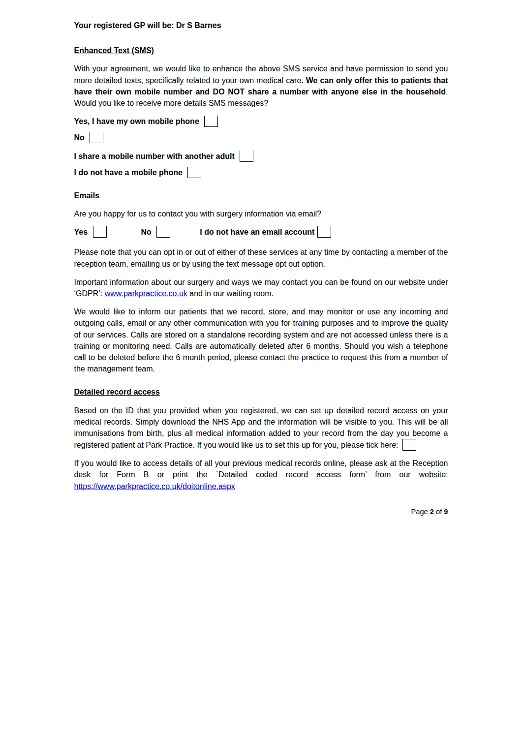Your registered GP will be: Dr S Barnes
Enhanced Text (SMS)
With your agreement, we would like to enhance the above SMS service and have permission to send you more detailed texts, specifically related to your own medical care. We can only offer this to patients that have their own mobile number and DO NOT share a number with anyone else in the household. Would you like to receive more details SMS messages?
Yes, I have my own mobile phone
No
I share a mobile number with another adult
I do not have a mobile phone
Emails
Are you happy for us to contact you with surgery information via email?
Yes No I do not have an email account
Please note that you can opt in or out of either of these services at any time by contacting a member of the reception team, emailing us or by using the text message opt out option.
Important information about our surgery and ways we may contact you can be found on our website under ‘GDPR’: www.parkpractice.co.uk and in our waiting room.
We would like to inform our patients that we record, store, and may monitor or use any incoming and outgoing calls, email or any other communication with you for training purposes and to improve the quality of our services. Calls are stored on a standalone recording system and are not accessed unless there is a training or monitoring need. Calls are automatically deleted after 6 months. Should you wish a telephone call to be deleted before the 6 month period, please contact the practice to request this from a member of the management team.
Detailed record access
Based on the ID that you provided when you registered, we can set up detailed record access on your medical records. Simply download the NHS App and the information will be visible to you. This will be all immunisations from birth, plus all medical information added to your record from the day you become a registered patient at Park Practice. If you would like us to set this up for you, please tick here:
If you would like to access details of all your previous medical records online, please ask at the Reception desk for Form B or print the `Detailed coded record access form’ from our website: https://www.parkpractice.co.uk/doitonline.aspx
Page 2 of 9